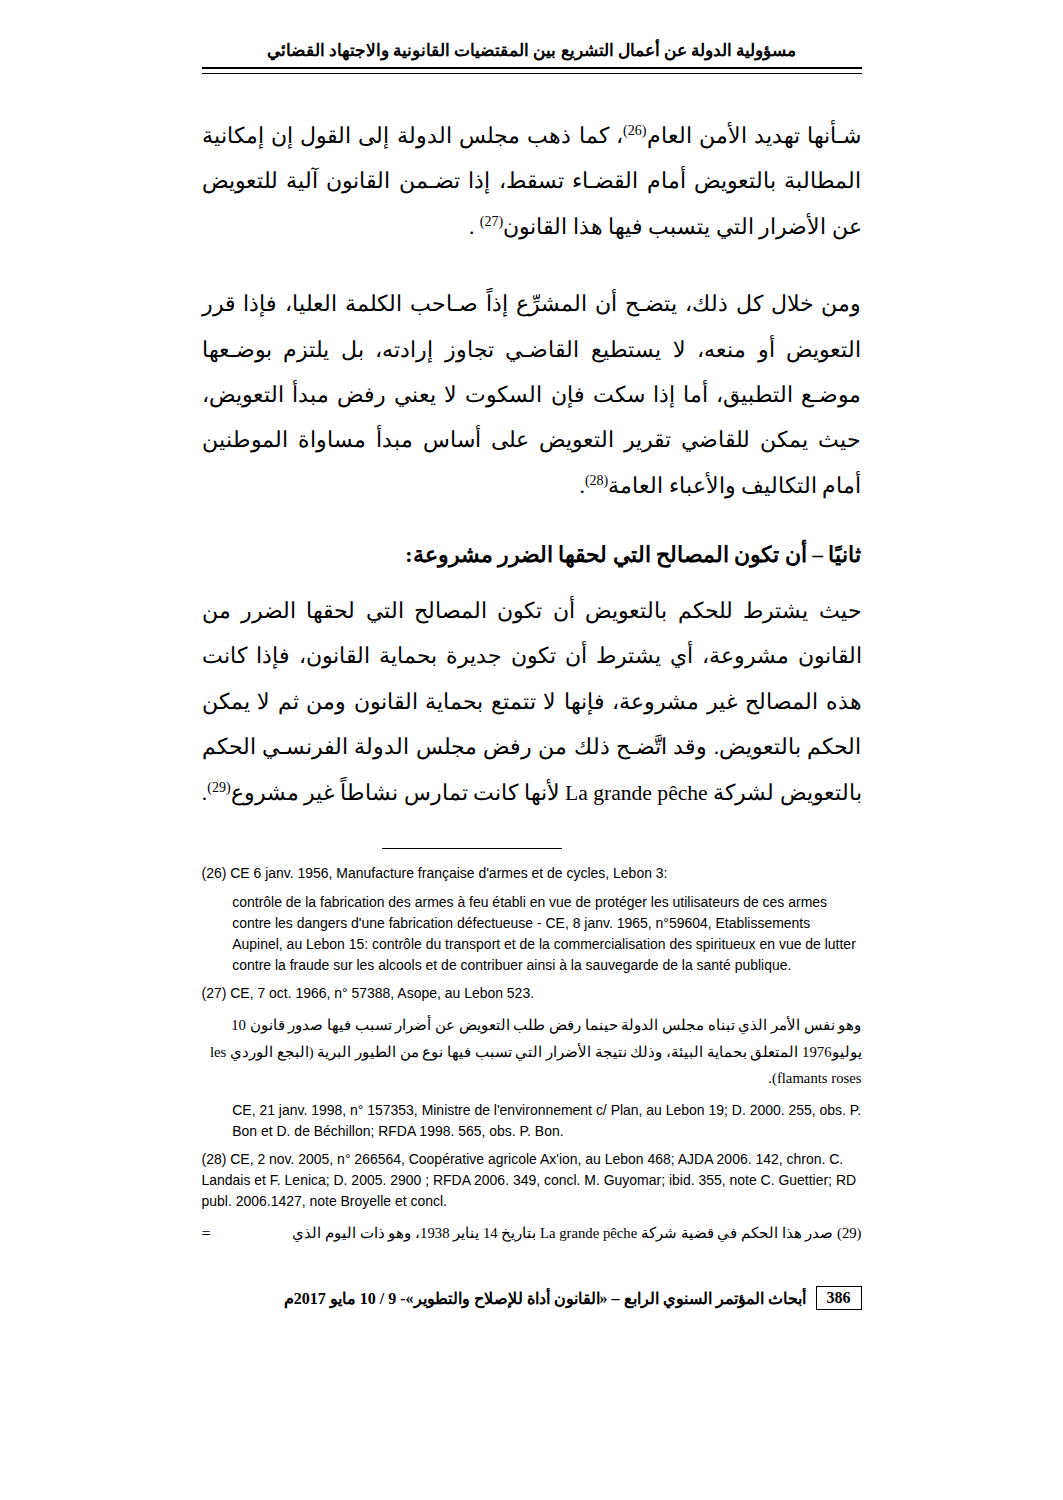مسؤولية الدولة عن أعمال التشريع بين المقتضيات القانونية والاجتهاد القضائي
شـأنها تهديد الأمن العام(26)، كما ذهب مجلس الدولة إلى القول إن إمكانية المطالبة بالتعويض أمام القضـاء تسقط، إذا تضـمن القانون آلية للتعويض عن الأضرار التي يتسبب فيها هذا القانون(27) .
ومن خلال كل ذلك، يتضـح أن المشرِّع إذاً صـاحب الكلمة العليا، فإذا قرر التعويض أو منعه، لا يستطيع القاضـي تجاوز إرادته، بل يلتزم بوضـعها موضـع التطبيق، أما إذا سكت فإن السكوت لا يعني رفض مبدأ التعويض، حيث يمكن للقاضي تقرير التعويض على أساس مبدأ مساواة الموطنين أمام التكاليف والأعباء العامة(28).
ثانيًا – أن تكون المصالح التي لحقها الضرر مشروعة:
حيث يشترط للحكم بالتعويض أن تكون المصالح التي لحقها الضرر من القانون مشروعة، أي يشترط أن تكون جديرة بحماية القانون، فإذا كانت هذه المصالح غير مشروعة، فإنها لا تتمتع بحماية القانون ومن ثم لا يمكن الحكم بالتعويض. وقد اتَّضـح ذلك من رفض مجلس الدولة الفرنسـي الحكم بالتعويض لشركة La grande pêche لأنها كانت تمارس نشاطاً غير مشروع(29).
(26) CE 6 janv. 1956, Manufacture française d'armes et de cycles, Lebon 3: contrôle de la fabrication des armes à feu établi en vue de protéger les utilisateurs de ces armes contre les dangers d'une fabrication défectueuse - CE, 8 janv. 1965, n°59604, Etablissements Aupinel, au Lebon 15: contrôle du transport et de la commercialisation des spiritueux en vue de lutter contre la fraude sur les alcools et de contribuer ainsi à la sauvegarde de la santé publique. (27) CE, 7 oct. 1966, n° 57388, Asope, au Lebon 523. وهو نفس الأمر الذي تبناه مجلس الدولة حينما رفض طلب التعويض عن أضرار تسبب فيها صدور قانون 10 يوليو1976 المتعلق بحماية البيئة، وذلك نتيجة الأضرار التي تسبب فيها نوع من الطيور البرية (البجع الوردي les flamants roses). CE, 21 janv. 1998, n° 157353, Ministre de l'environnement c/ Plan, au Lebon 19; D. 2000. 255, obs. P. Bon et D. de Béchillon; RFDA 1998. 565, obs. P. Bon. (28) CE, 2 nov. 2005, n° 266564, Coopérative agricole Ax'ion, au Lebon 468; AJDA 2006. 142, chron. C. Landais et F. Lenica; D. 2005. 2900 ; RFDA 2006. 349, concl. M. Guyomar; ibid. 355, note C. Guettier; RD publ. 2006.1427, note Broyelle et concl. =(29) صدر هذا الحكم في قضية شركة La grande pêche بتاريخ 14 يناير 1938، وهو ذات اليوم الذي
386 أبحاث المؤتمر السنوي الرابع – «القانون أداة للإصلاح والتطوير»- 9 / 10 مايو 2017م